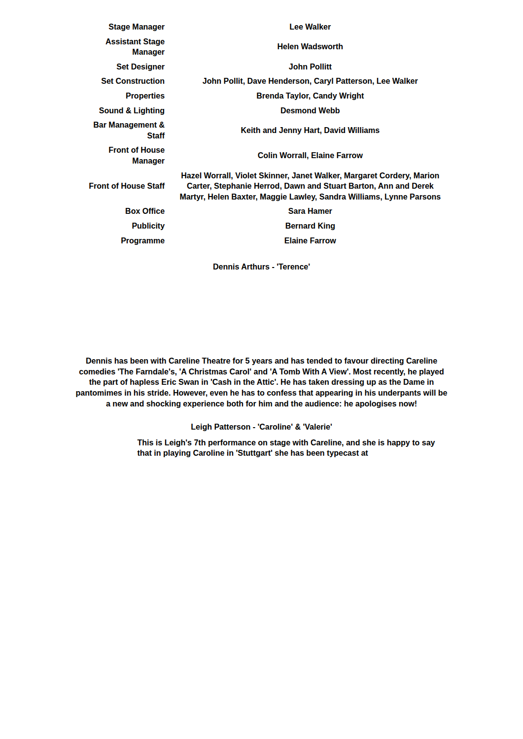| Stage Manager | Lee Walker |
| Assistant Stage Manager | Helen Wadsworth |
| Set Designer | John Pollitt |
| Set Construction | John Pollit, Dave Henderson, Caryl Patterson, Lee Walker |
| Properties | Brenda Taylor, Candy Wright |
| Sound & Lighting | Desmond Webb |
| Bar Management & Staff | Keith and Jenny Hart, David Williams |
| Front of House Manager | Colin Worrall, Elaine Farrow |
| Front of House Staff | Hazel Worrall, Violet Skinner, Janet Walker, Margaret Cordery, Marion Carter, Stephanie Herrod, Dawn and Stuart Barton, Ann and Derek Martyr, Helen Baxter, Maggie Lawley, Sandra Williams, Lynne Parsons |
| Box Office | Sara Hamer |
| Publicity | Bernard King |
| Programme | Elaine Farrow |
Dennis Arthurs - 'Terence'
Dennis has been with Careline Theatre for 5 years and has tended to favour directing Careline comedies 'The Farndale's, 'A Christmas Carol' and 'A Tomb With A View'. Most recently, he played the part of hapless Eric Swan in 'Cash in the Attic'. He has taken dressing up as the Dame in pantomimes in his stride. However, even he has to confess that appearing in his underpants will be a new and shocking experience both for him and the audience: he apologises now!
Leigh Patterson - 'Caroline' & 'Valerie'
This is Leigh's 7th performance on stage with Careline, and she is happy to say that in playing Caroline in 'Stuttgart' she has been typecast at